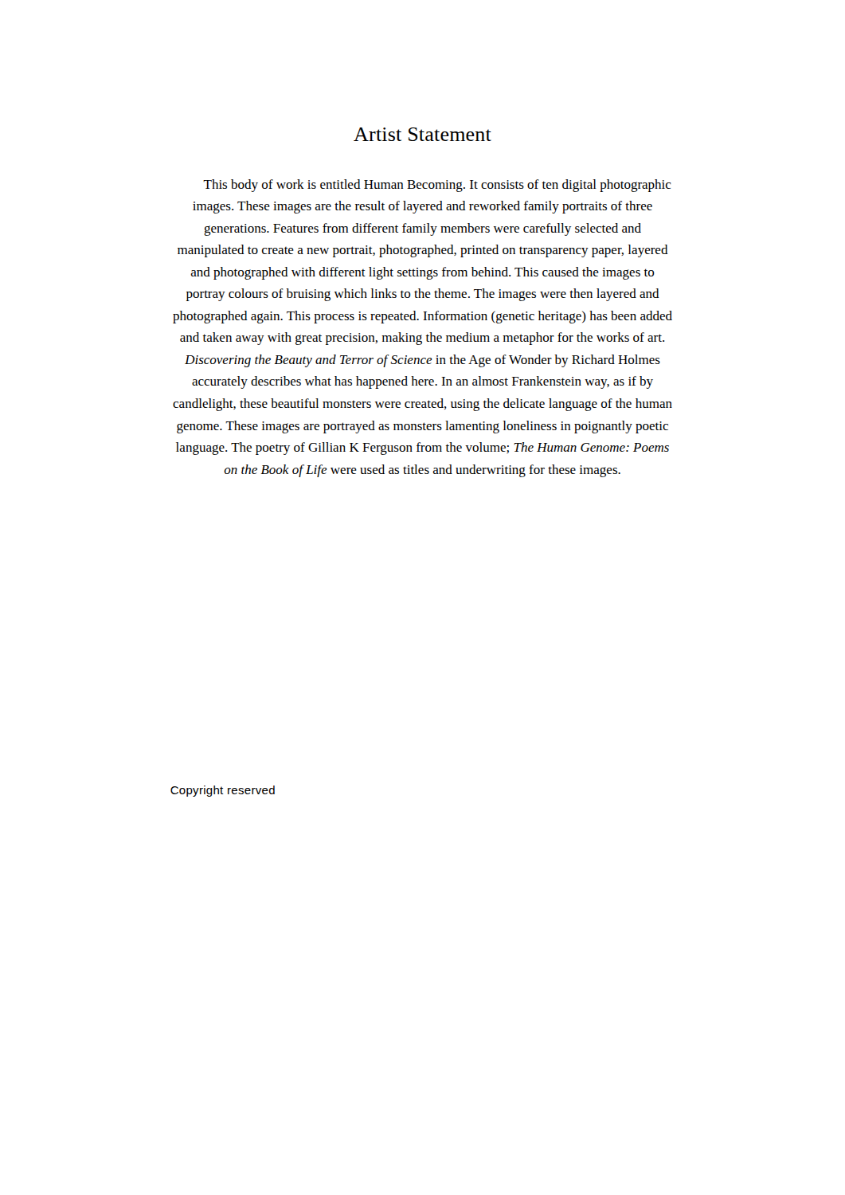Artist Statement
This body of work is entitled Human Becoming. It consists of ten digital photographic images. These images are the result of layered and reworked family portraits of three generations. Features from different family members were carefully selected and manipulated to create a new portrait, photographed, printed on transparency paper, layered and photographed with different light settings from behind. This caused the images to portray colours of bruising which links to the theme. The images were then layered and photographed again. This process is repeated. Information (genetic heritage) has been added and taken away with great precision, making the medium a metaphor for the works of art. Discovering the Beauty and Terror of Science in the Age of Wonder by Richard Holmes accurately describes what has happened here. In an almost Frankenstein way, as if by candlelight, these beautiful monsters were created, using the delicate language of the human genome. These images are portrayed as monsters lamenting loneliness in poignantly poetic language. The poetry of Gillian K Ferguson from the volume; The Human Genome: Poems on the Book of Life were used as titles and underwriting for these images.
Copyright reserved